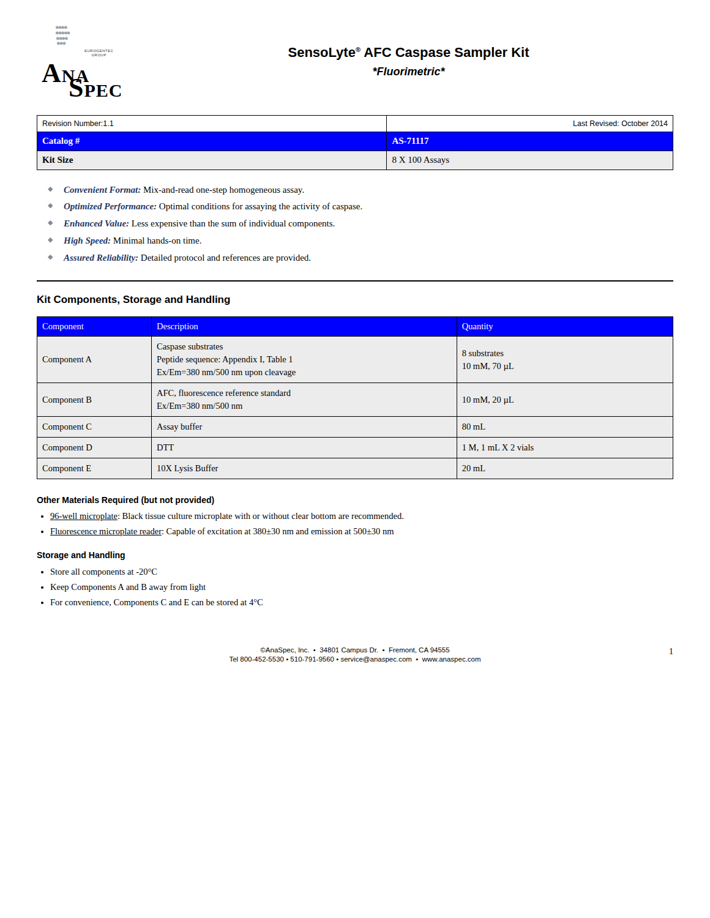●●●●
●●●●●
●●●●
●●●
EUROGENTEC
GROUP
ANA
SPEC
SensoLyte® AFC Caspase Sampler Kit
*Fluorimetric*
| Revision Number:1.1 | Last Revised: October 2014 |
| Catalog # | AS-71117 |
| Kit Size | 8 X 100 Assays |
Convenient Format: Mix-and-read one-step homogeneous assay.
Optimized Performance: Optimal conditions for assaying the activity of caspase.
Enhanced Value: Less expensive than the sum of individual components.
High Speed: Minimal hands-on time.
Assured Reliability: Detailed protocol and references are provided.
Kit Components, Storage and Handling
| Component | Description | Quantity |
| --- | --- | --- |
| Component A | Caspase substrates Peptide sequence: Appendix I, Table 1 Ex/Em=380 nm/500 nm upon cleavage | 8 substrates 10 mM, 70 µL |
| Component B | AFC, fluorescence reference standard Ex/Em=380 nm/500 nm | 10 mM, 20 µL |
| Component C | Assay buffer | 80 mL |
| Component D | DTT | 1 M, 1 mL X 2 vials |
| Component E | 10X Lysis Buffer | 20 mL |
Other Materials Required (but not provided)
96-well microplate: Black tissue culture microplate with or without clear bottom are recommended.
Fluorescence microplate reader: Capable of excitation at 380±30 nm and emission at 500±30 nm
Storage and Handling
Store all components at -20°C
Keep Components A and B away from light
For convenience, Components C and E can be stored at 4°C
1
©AnaSpec, Inc. • 34801 Campus Dr. • Fremont, CA 94555
Tel 800-452-5530 • 510-791-9560 • service@anaspec.com • www.anaspec.com